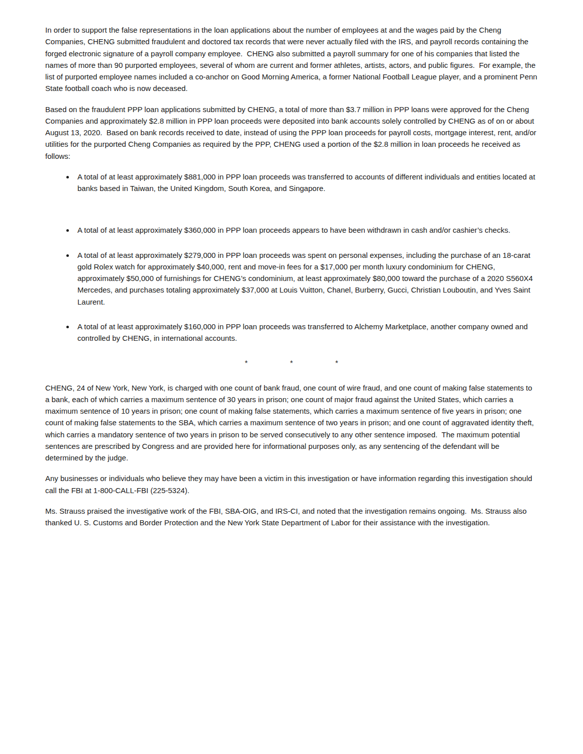In order to support the false representations in the loan applications about the number of employees at and the wages paid by the Cheng Companies, CHENG submitted fraudulent and doctored tax records that were never actually filed with the IRS, and payroll records containing the forged electronic signature of a payroll company employee. CHENG also submitted a payroll summary for one of his companies that listed the names of more than 90 purported employees, several of whom are current and former athletes, artists, actors, and public figures. For example, the list of purported employee names included a co-anchor on Good Morning America, a former National Football League player, and a prominent Penn State football coach who is now deceased.
Based on the fraudulent PPP loan applications submitted by CHENG, a total of more than $3.7 million in PPP loans were approved for the Cheng Companies and approximately $2.8 million in PPP loan proceeds were deposited into bank accounts solely controlled by CHENG as of on or about August 13, 2020. Based on bank records received to date, instead of using the PPP loan proceeds for payroll costs, mortgage interest, rent, and/or utilities for the purported Cheng Companies as required by the PPP, CHENG used a portion of the $2.8 million in loan proceeds he received as follows:
A total of at least approximately $881,000 in PPP loan proceeds was transferred to accounts of different individuals and entities located at banks based in Taiwan, the United Kingdom, South Korea, and Singapore.
A total of at least approximately $360,000 in PPP loan proceeds appears to have been withdrawn in cash and/or cashier’s checks.
A total of at least approximately $279,000 in PPP loan proceeds was spent on personal expenses, including the purchase of an 18-carat gold Rolex watch for approximately $40,000, rent and move-in fees for a $17,000 per month luxury condominium for CHENG, approximately $50,000 of furnishings for CHENG’s condominium, at least approximately $80,000 toward the purchase of a 2020 S560X4 Mercedes, and purchases totaling approximately $37,000 at Louis Vuitton, Chanel, Burberry, Gucci, Christian Louboutin, and Yves Saint Laurent.
A total of at least approximately $160,000 in PPP loan proceeds was transferred to Alchemy Marketplace, another company owned and controlled by CHENG, in international accounts.
***
CHENG, 24 of New York, New York, is charged with one count of bank fraud, one count of wire fraud, and one count of making false statements to a bank, each of which carries a maximum sentence of 30 years in prison; one count of major fraud against the United States, which carries a maximum sentence of 10 years in prison; one count of making false statements, which carries a maximum sentence of five years in prison; one count of making false statements to the SBA, which carries a maximum sentence of two years in prison; and one count of aggravated identity theft, which carries a mandatory sentence of two years in prison to be served consecutively to any other sentence imposed. The maximum potential sentences are prescribed by Congress and are provided here for informational purposes only, as any sentencing of the defendant will be determined by the judge.
Any businesses or individuals who believe they may have been a victim in this investigation or have information regarding this investigation should call the FBI at 1-800-CALL-FBI (225-5324).
Ms. Strauss praised the investigative work of the FBI, SBA-OIG, and IRS-CI, and noted that the investigation remains ongoing. Ms. Strauss also thanked U. S. Customs and Border Protection and the New York State Department of Labor for their assistance with the investigation.